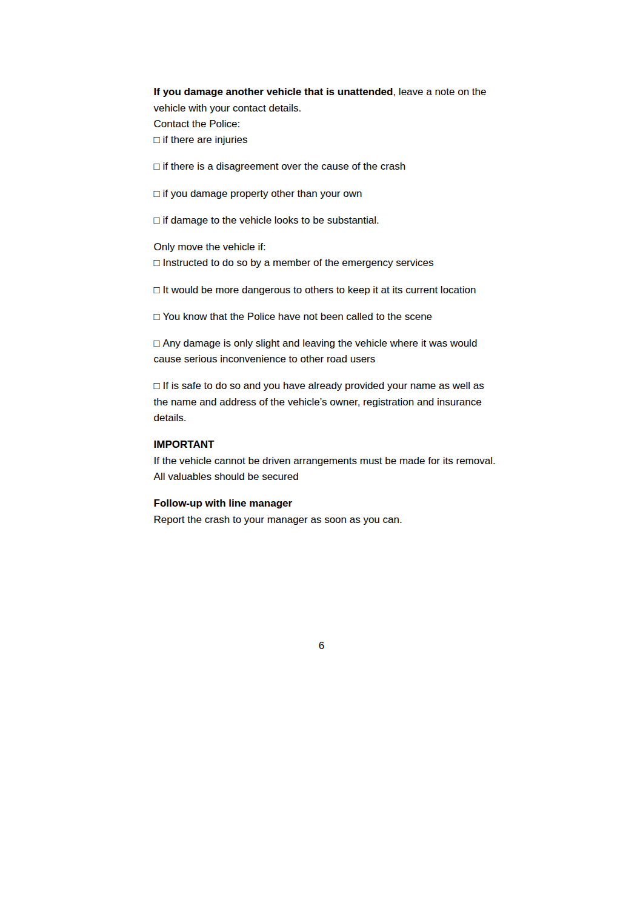If you damage another vehicle that is unattended, leave a note on the vehicle with your contact details.
Contact the Police:
if there are injuries
if there is a disagreement over the cause of the crash
if you damage property other than your own
if damage to the vehicle looks to be substantial.
Only move the vehicle if:
Instructed to do so by a member of the emergency services
It would be more dangerous to others to keep it at its current location
You know that the Police have not been called to the scene
Any damage is only slight and leaving the vehicle where it was would cause serious inconvenience to other road users
If is safe to do so and you have already provided your name as well as the name and address of the vehicle’s owner, registration and insurance details.
IMPORTANT
If the vehicle cannot be driven arrangements must be made for its removal.
All valuables should be secured
Follow-up with line manager
Report the crash to your manager as soon as you can.
6